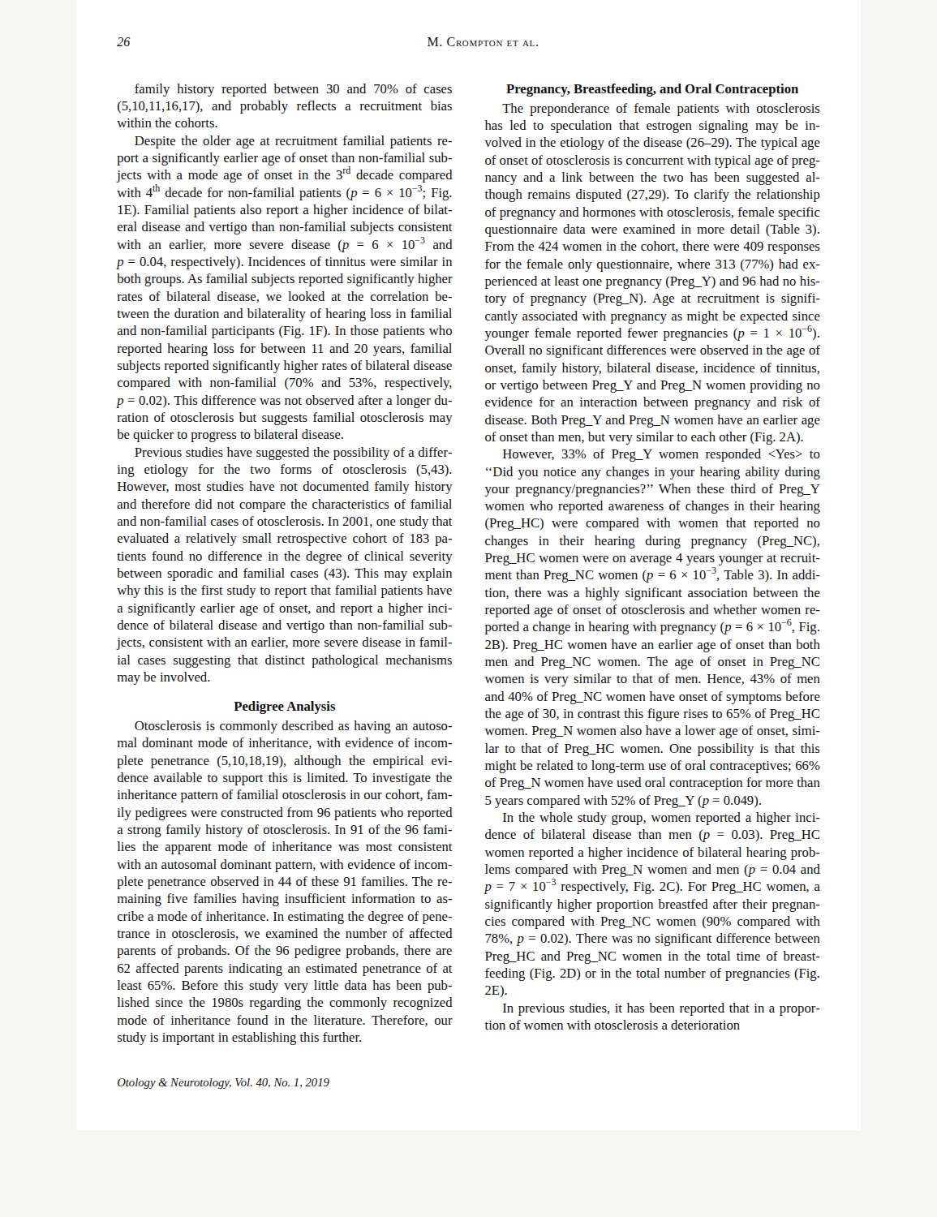26
M. Crompton et al.
family history reported between 30 and 70% of cases (5,10,11,16,17), and probably reflects a recruitment bias within the cohorts.
Despite the older age at recruitment familial patients report a significantly earlier age of onset than non-familial subjects with a mode age of onset in the 3rd decade compared with 4th decade for non-familial patients (p = 6 × 10−3; Fig. 1E). Familial patients also report a higher incidence of bilateral disease and vertigo than non-familial subjects consistent with an earlier, more severe disease (p = 6 × 10−3 and p = 0.04, respectively). Incidences of tinnitus were similar in both groups. As familial subjects reported significantly higher rates of bilateral disease, we looked at the correlation between the duration and bilaterality of hearing loss in familial and non-familial participants (Fig. 1F). In those patients who reported hearing loss for between 11 and 20 years, familial subjects reported significantly higher rates of bilateral disease compared with non-familial (70% and 53%, respectively, p = 0.02). This difference was not observed after a longer duration of otosclerosis but suggests familial otosclerosis may be quicker to progress to bilateral disease.
Previous studies have suggested the possibility of a differing etiology for the two forms of otosclerosis (5,43). However, most studies have not documented family history and therefore did not compare the characteristics of familial and non-familial cases of otosclerosis. In 2001, one study that evaluated a relatively small retrospective cohort of 183 patients found no difference in the degree of clinical severity between sporadic and familial cases (43). This may explain why this is the first study to report that familial patients have a significantly earlier age of onset, and report a higher incidence of bilateral disease and vertigo than non-familial subjects, consistent with an earlier, more severe disease in familial cases suggesting that distinct pathological mechanisms may be involved.
Pedigree Analysis
Otosclerosis is commonly described as having an autosomal dominant mode of inheritance, with evidence of incomplete penetrance (5,10,18,19), although the empirical evidence available to support this is limited. To investigate the inheritance pattern of familial otosclerosis in our cohort, family pedigrees were constructed from 96 patients who reported a strong family history of otosclerosis. In 91 of the 96 families the apparent mode of inheritance was most consistent with an autosomal dominant pattern, with evidence of incomplete penetrance observed in 44 of these 91 families. The remaining five families having insufficient information to ascribe a mode of inheritance. In estimating the degree of penetrance in otosclerosis, we examined the number of affected parents of probands. Of the 96 pedigree probands, there are 62 affected parents indicating an estimated penetrance of at least 65%. Before this study very little data has been published since the 1980s regarding the commonly recognized mode of inheritance found in the literature. Therefore, our study is important in establishing this further.
Pregnancy, Breastfeeding, and Oral Contraception
The preponderance of female patients with otosclerosis has led to speculation that estrogen signaling may be involved in the etiology of the disease (26–29). The typical age of onset of otosclerosis is concurrent with typical age of pregnancy and a link between the two has been suggested although remains disputed (27,29). To clarify the relationship of pregnancy and hormones with otosclerosis, female specific questionnaire data were examined in more detail (Table 3). From the 424 women in the cohort, there were 409 responses for the female only questionnaire, where 313 (77%) had experienced at least one pregnancy (Preg_Y) and 96 had no history of pregnancy (Preg_N). Age at recruitment is significantly associated with pregnancy as might be expected since younger female reported fewer pregnancies (p = 1 × 10−6). Overall no significant differences were observed in the age of onset, family history, bilateral disease, incidence of tinnitus, or vertigo between Preg_Y and Preg_N women providing no evidence for an interaction between pregnancy and risk of disease. Both Preg_Y and Preg_N women have an earlier age of onset than men, but very similar to each other (Fig. 2A).
However, 33% of Preg_Y women responded <Yes> to ‘‘Did you notice any changes in your hearing ability during your pregnancy/pregnancies?’’ When these third of Preg_Y women who reported awareness of changes in their hearing (Preg_HC) were compared with women that reported no changes in their hearing during pregnancy (Preg_NC), Preg_HC women were on average 4 years younger at recruitment than Preg_NC women (p = 6 × 10−3, Table 3). In addition, there was a highly significant association between the reported age of onset of otosclerosis and whether women reported a change in hearing with pregnancy (p = 6 × 10−6, Fig. 2B). Preg_HC women have an earlier age of onset than both men and Preg_NC women. The age of onset in Preg_NC women is very similar to that of men. Hence, 43% of men and 40% of Preg_NC women have onset of symptoms before the age of 30, in contrast this figure rises to 65% of Preg_HC women. Preg_N women also have a lower age of onset, similar to that of Preg_HC women. One possibility is that this might be related to long-term use of oral contraceptives; 66% of Preg_N women have used oral contraception for more than 5 years compared with 52% of Preg_Y (p = 0.049).
In the whole study group, women reported a higher incidence of bilateral disease than men (p = 0.03). Preg_HC women reported a higher incidence of bilateral hearing problems compared with Preg_N women and men (p = 0.04 and p = 7 × 10−3 respectively, Fig. 2C). For Preg_HC women, a significantly higher proportion breastfed after their pregnancies compared with Preg_NC women (90% compared with 78%, p = 0.02). There was no significant difference between Preg_HC and Preg_NC women in the total time of breastfeeding (Fig. 2D) or in the total number of pregnancies (Fig. 2E).
In previous studies, it has been reported that in a proportion of women with otosclerosis a deterioration
Otology & Neurotology, Vol. 40, No. 1, 2019